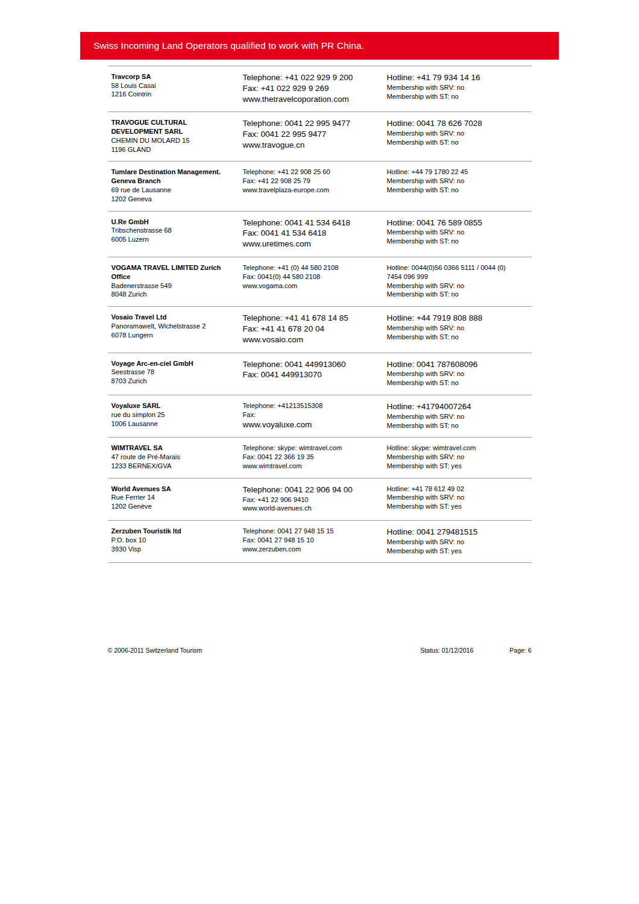Swiss Incoming Land Operators qualified to work with PR China.
| Travcorp SA 58 Louis Casai 1216 Cointrin | Telephone: +41 022 929 9 200 Fax: +41 022 929 9 269 www.thetravelcoporation.com | Hotline: +41 79 934 14 16 Membership with SRV: no Membership with ST: no |
| TRAVOGUE CULTURAL DEVELOPMENT SARL CHEMIN DU MOLARD 15 1196 GLAND | Telephone: 0041 22 995 9477 Fax: 0041 22 995 9477 www.travogue.cn | Hotline: 0041 78 626 7028 Membership with SRV: no Membership with ST: no |
| Tumlare Destination Management. Geneva Branch 69 rue de Lausanne 1202 Geneva | Telephone: +41 22 908 25 60 Fax: +41 22 908 25 79 www.travelplaza-europe.com | Hotline: +44 79 1780 22 45 Membership with SRV: no Membership with ST: no |
| U.Re GmbH Tribschenstrasse 68 6005 Luzern | Telephone: 0041 41 534 6418 Fax: 0041 41 534 6418 www.uretimes.com | Hotline: 0041 76 589 0855 Membership with SRV: no Membership with ST: no |
| VOGAMA TRAVEL LIMITED Zurich Office Badenerstrasse 549 8048 Zurich | Telephone: +41 (0) 44 580 2108 Fax: 0041(0) 44 580 2108 www.vogama.com | Hotline: 0044(0)56 0366 5111 / 0044 (0) 7454 096 999 Membership with SRV: no Membership with ST: no |
| Vosaio Travel Ltd Panoramawelt, Wichelstrasse 2 6078 Lungern | Telephone: +41 41 678 14 85 Fax: +41 41 678 20 04 www.vosaio.com | Hotline: +44 7919 808 888 Membership with SRV: no Membership with ST: no |
| Voyage Arc-en-ciel GmbH Seestrasse 78 8703 Zurich | Telephone: 0041 449913060 Fax: 0041 449913070 | Hotline: 0041 787608096 Membership with SRV: no Membership with ST: no |
| Voyaluxe SARL rue du simplon 25 1006 Lausanne | Telephone: +41213515308 Fax: www.voyaluxe.com | Hotline: +41794007264 Membership with SRV: no Membership with ST: no |
| WIMTRAVEL SA 47 route de Pré-Marais 1233 BERNEX/GVA | Telephone: skype: wimtravel.com Fax: 0041 22 366 19 35 www.wimtravel.com | Hotline: skype: wimtravel.com Membership with SRV: no Membership with ST: yes |
| World Avenues SA Rue Ferrier 14 1202 Genève | Telephone: 0041 22 906 94 00 Fax: +41 22 906 9410 www.world-avenues.ch | Hotline: +41 78 612 49 02 Membership with SRV: no Membership with ST: yes |
| Zerzuben Touristik ltd P.O. box 10 3930 Visp | Telephone: 0041 27 948 15 15 Fax: 0041 27 948 15 10 www.zerzuben.com | Hotline: 0041 279481515 Membership with SRV: no Membership with ST: yes |
© 2006-2011 Switzerland Tourism Status: 01/12/2016 Page: 6